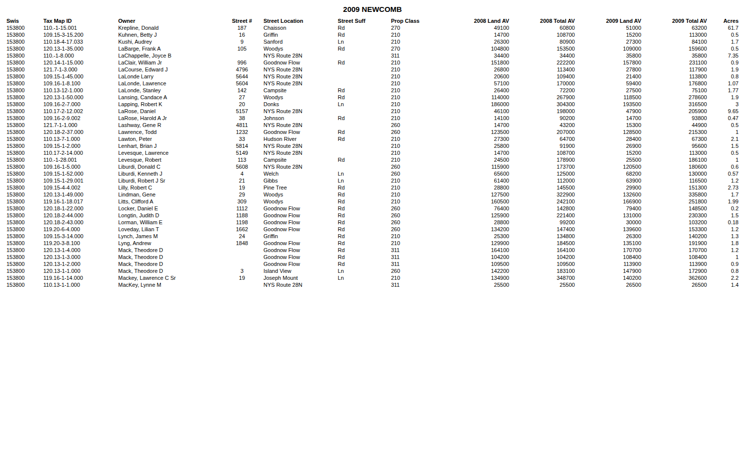2009 NEWCOMB
| Swis | Tax Map ID | Owner | Street # | Street Location | Street Suff | Prop Class | 2008 Land AV | 2008 Total AV | 2009 Land AV | 2009 Total AV | Acres |
| --- | --- | --- | --- | --- | --- | --- | --- | --- | --- | --- | --- |
| 153800 | 110.-1-15.001 | Krepline, Donald | 187 | Chaisson | Rd | 270 | 49100 | 60800 | 51000 | 63200 | 61.7 |
| 153800 | 109.15-3-15.200 | Kuhnen, Betty J | 16 | Griffin | Rd | 210 | 14700 | 108700 | 15200 | 113000 | 0.5 |
| 153800 | 110.18-4-17.033 | Kushi, Audrey | 9 | Sanford | Ln | 210 | 26300 | 80900 | 27300 | 84100 | 1.7 |
| 153800 | 120.13-1-35.000 | LaBarge, Frank A | 105 | Woodys | Rd | 270 | 104800 | 153500 | 109000 | 159600 | 0.5 |
| 153800 | 110.-1-8.000 | LaChappelle, Joyce B | | NYS Route 28N | | 311 | 34400 | 34400 | 35800 | 35800 | 7.35 |
| 153800 | 120.14-1-15.000 | LaClair, William Jr | 996 | Goodnow Flow | Rd | 210 | 151800 | 222200 | 157800 | 231100 | 0.9 |
| 153800 | 121.7-1-3.000 | LaCourse, Edward J | 4796 | NYS Route 28N | | 210 | 26800 | 113400 | 27800 | 117900 | 1.9 |
| 153800 | 109.15-1-45.000 | LaLonde Larry | 5644 | NYS Route 28N | | 210 | 20600 | 109400 | 21400 | 113800 | 0.8 |
| 153800 | 109.16-1-8.100 | LaLonde, Lawrence | 5604 | NYS Route 28N | | 210 | 57100 | 170000 | 59400 | 176800 | 1.07 |
| 153800 | 110.13-12-1.000 | LaLonde, Stanley | 142 | Campsite | Rd | 210 | 26400 | 72200 | 27500 | 75100 | 1.77 |
| 153800 | 120.13-1-50.000 | Lansing, Candace A | 27 | Woodys | Rd | 210 | 114000 | 267900 | 118500 | 278600 | 1.9 |
| 153800 | 109.16-2-7.000 | Lapping, Robert K | 20 | Donks | Ln | 210 | 186000 | 304300 | 193500 | 316500 | 3 |
| 153800 | 110.17-2-12.002 | LaRose, Daniel | 5157 | NYS Route 28N | | 210 | 46100 | 198000 | 47900 | 205900 | 9.65 |
| 153800 | 109.16-2-9.002 | LaRose, Harold A Jr | 38 | Johnson | Rd | 210 | 14100 | 90200 | 14700 | 93800 | 0.47 |
| 153800 | 121.7-1-1.000 | Lashway, Gene R | 4811 | NYS Route 28N | | 260 | 14700 | 43200 | 15300 | 44900 | 0.5 |
| 153800 | 120.18-2-37.000 | Lawrence, Todd | 1232 | Goodnow Flow | Rd | 260 | 123500 | 207000 | 128500 | 215300 | 1 |
| 153800 | 110.13-7-1.000 | Lawton, Peter | 33 | Hudson River | Rd | 210 | 27300 | 64700 | 28400 | 67300 | 2.1 |
| 153800 | 109.15-1-2.000 | Lenhart, Brian J | 5814 | NYS Route 28N | | 210 | 25800 | 91900 | 26900 | 95600 | 1.5 |
| 153800 | 110.17-2-14.000 | Levesque, Lawrence | 5149 | NYS Route 28N | | 210 | 14700 | 108700 | 15200 | 113000 | 0.5 |
| 153800 | 110.-1-28.001 | Levesque, Robert | 113 | Campsite | Rd | 210 | 24500 | 178900 | 25500 | 186100 | 1 |
| 153800 | 109.16-1-5.000 | Liburdi, Donald C | 5608 | NYS Route 28N | | 260 | 115900 | 173700 | 120500 | 180600 | 0.6 |
| 153800 | 109.15-1-52.000 | Liburdi, Kenneth J | 4 | Welch | Ln | 260 | 65600 | 125000 | 68200 | 130000 | 0.57 |
| 153800 | 109.15-1-29.001 | Liburdi, Robert J Sr | 21 | Gibbs | Ln | 210 | 61400 | 112000 | 63900 | 116500 | 1.2 |
| 153800 | 109.15-4-4.002 | Lilly, Robert C | 19 | Pine Tree | Rd | 210 | 28800 | 145500 | 29900 | 151300 | 2.73 |
| 153800 | 120.13-1-49.000 | Lindman, Gene | 29 | Woodys | Rd | 210 | 127500 | 322900 | 132600 | 335800 | 1.7 |
| 153800 | 119.16-1-18.017 | Litts, Clifford A | 309 | Woodys | Rd | 210 | 160500 | 242100 | 166900 | 251800 | 1.99 |
| 153800 | 120.18-1-22.000 | Locker, Daniel E | 1112 | Goodnow Flow | Rd | 260 | 76400 | 142800 | 79400 | 148500 | 0.2 |
| 153800 | 120.18-2-44.000 | Longtin, Judith D | 1188 | Goodnow Flow | Rd | 260 | 125900 | 221400 | 131000 | 230300 | 1.5 |
| 153800 | 120.18-2-43.000 | Lorman, William E | 1198 | Goodnow Flow | Rd | 260 | 28800 | 99200 | 30000 | 103200 | 0.18 |
| 153800 | 119.20-6-4.000 | Loveday, Lilian T | 1662 | Goodnow Flow | Rd | 260 | 134200 | 147400 | 139600 | 153300 | 1.2 |
| 153800 | 109.15-3-14.000 | Lynch, James M | 24 | Griffin | Rd | 210 | 25300 | 134800 | 26300 | 140200 | 1.3 |
| 153800 | 119.20-3-8.100 | Lyng, Andrew | 1848 | Goodnow Flow | Rd | 210 | 129900 | 184500 | 135100 | 191900 | 1.8 |
| 153800 | 120.13-1-4.000 | Mack, Theodore D | | Goodnow Flow | Rd | 311 | 164100 | 164100 | 170700 | 170700 | 1.2 |
| 153800 | 120.13-1-3.000 | Mack, Theodore D | | Goodnow Flow | Rd | 311 | 104200 | 104200 | 108400 | 108400 | 1 |
| 153800 | 120.13-1-2.000 | Mack, Theodore D | | Goodnow Flow | Rd | 311 | 109500 | 109500 | 113900 | 113900 | 0.9 |
| 153800 | 120.13-1-1.000 | Mack, Theodore D | 3 | Island View | Ln | 260 | 142200 | 183100 | 147900 | 172900 | 0.8 |
| 153800 | 119.16-1-14.000 | Mackey, Lawrence C Sr | 19 | Joseph Mount | Ln | 210 | 134900 | 348700 | 140200 | 362600 | 2.2 |
| 153800 | 110.13-1-1.000 | MacKey, Lynne M | | NYS Route 28N | | 311 | 25500 | 25500 | 26500 | 26500 | 1.4 |